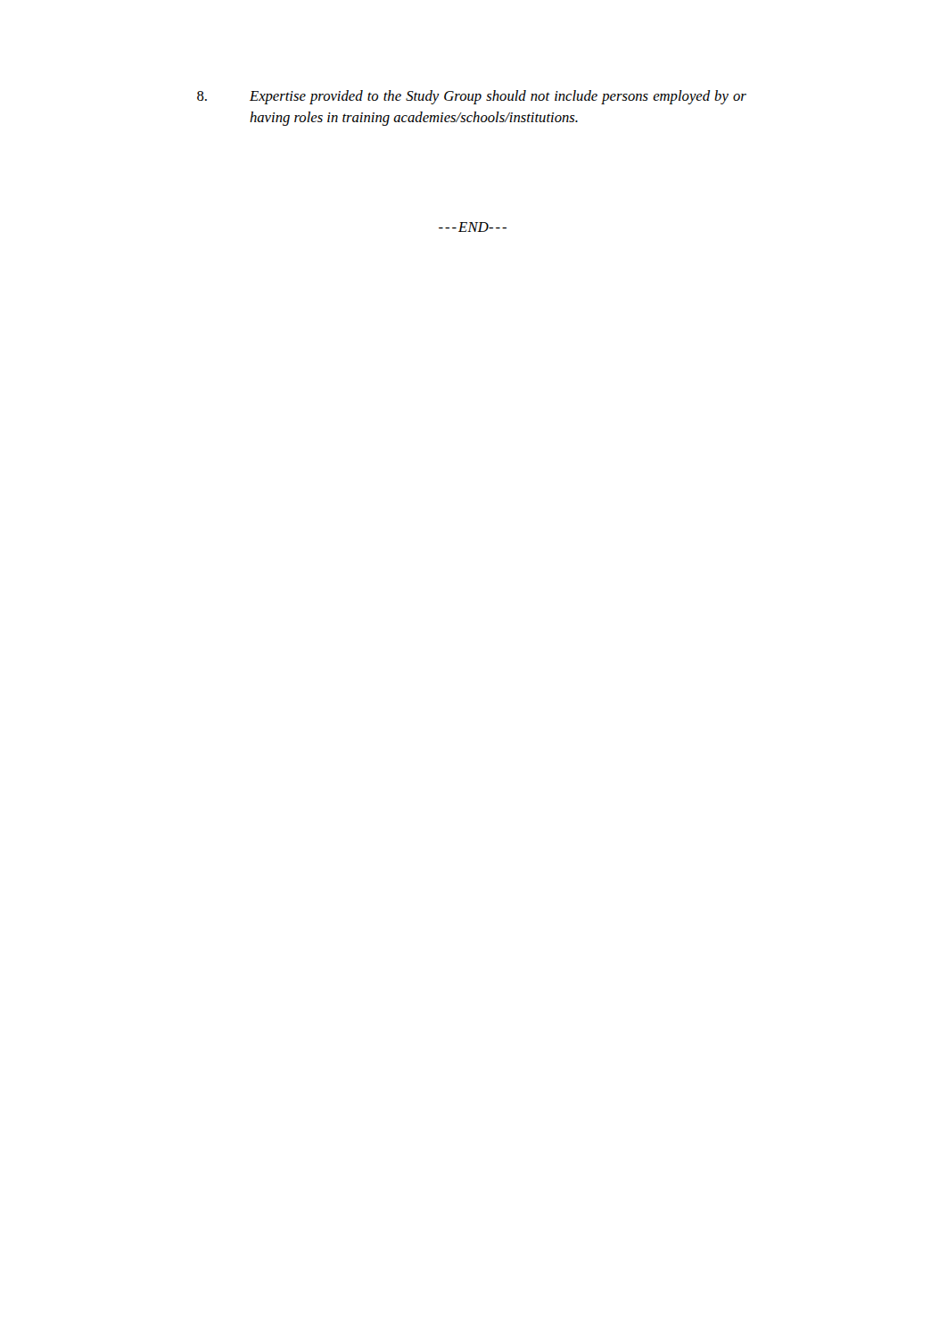8.
Expertise provided to the Study Group should not include persons employed by or having roles in training academies/schools/institutions.
---END---